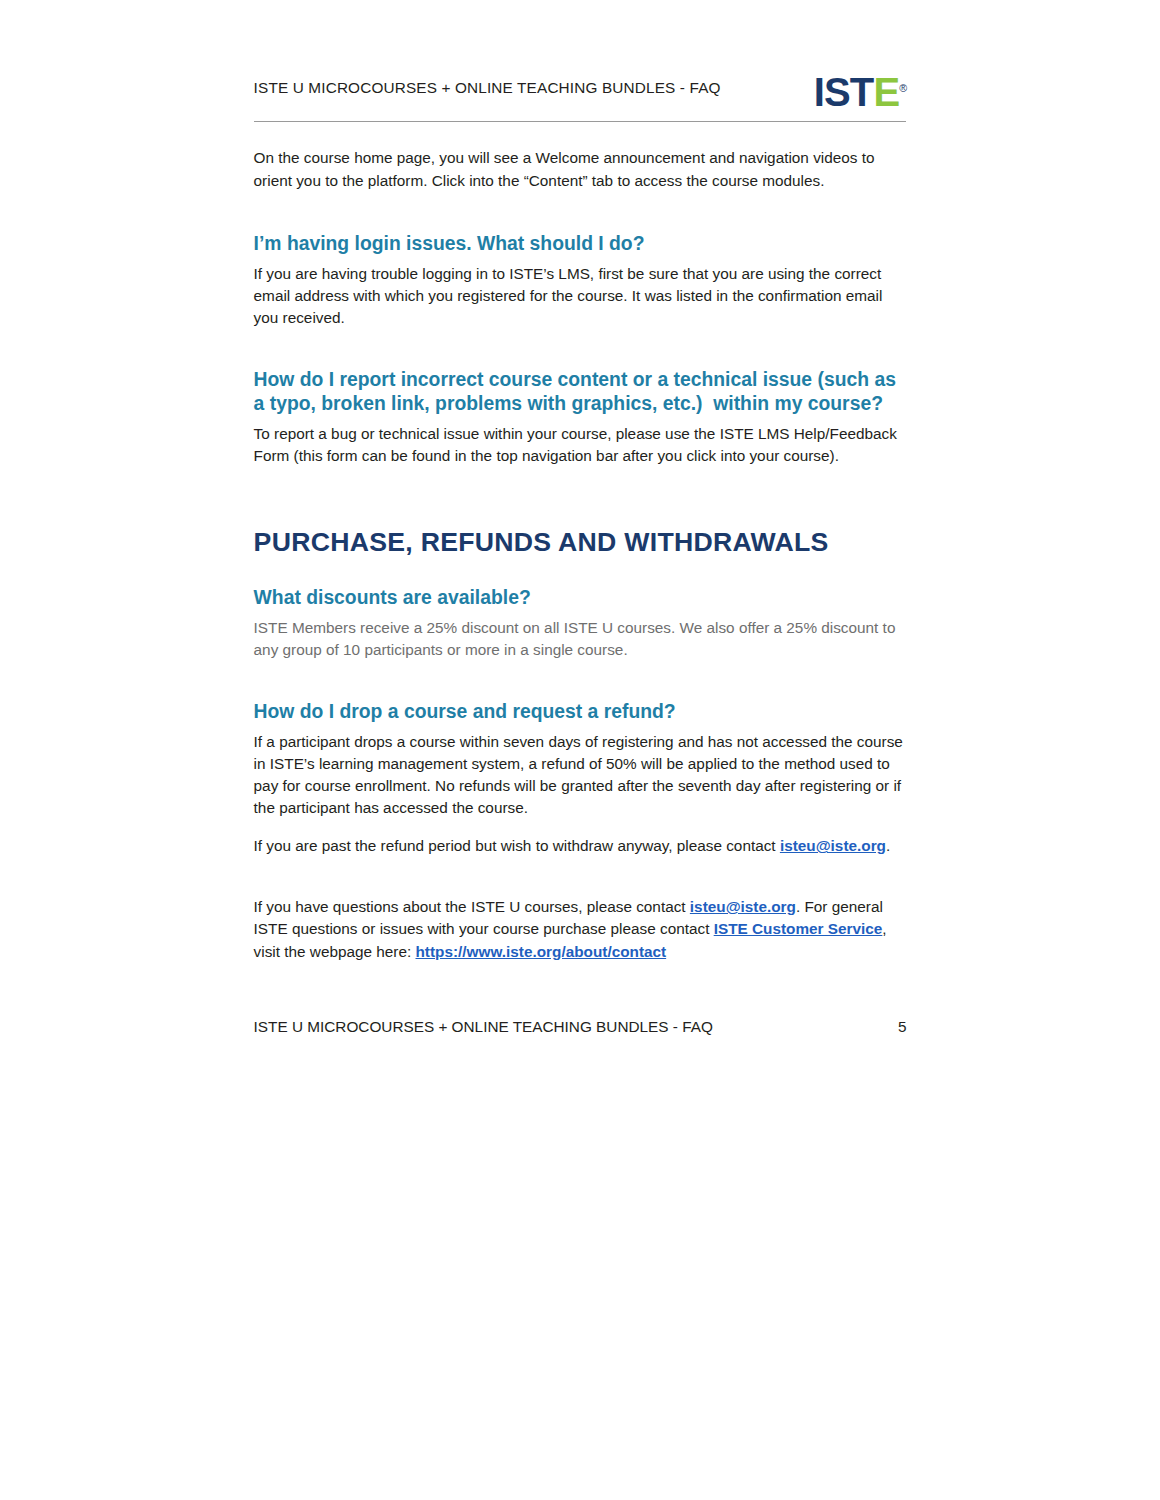ISTE U MICROCOURSES + ONLINE TEACHING BUNDLES - FAQ
ISTE®
On the course home page, you will see a Welcome announcement and navigation videos to orient you to the platform. Click into the “Content” tab to access the course modules.
I’m having login issues. What should I do?
If you are having trouble logging in to ISTE’s LMS, first be sure that you are using the correct email address with which you registered for the course. It was listed in the confirmation email you received.
How do I report incorrect course content or a technical issue (such as a typo, broken link, problems with graphics, etc.) within my course?
To report a bug or technical issue within your course, please use the ISTE LMS Help/Feedback Form (this form can be found in the top navigation bar after you click into your course).
PURCHASE, REFUNDS AND WITHDRAWALS
What discounts are available?
ISTE Members receive a 25% discount on all ISTE U courses. We also offer a 25% discount to any group of 10 participants or more in a single course.
How do I drop a course and request a refund?
If a participant drops a course within seven days of registering and has not accessed the course in ISTE’s learning management system, a refund of 50% will be applied to the method used to pay for course enrollment. No refunds will be granted after the seventh day after registering or if the participant has accessed the course.
If you are past the refund period but wish to withdraw anyway, please contact isteu@iste.org.
If you have questions about the ISTE U courses, please contact isteu@iste.org. For general ISTE questions or issues with your course purchase please contact ISTE Customer Service, visit the webpage here: https://www.iste.org/about/contact
ISTE U MICROCOURSES + ONLINE TEACHING BUNDLES - FAQ
5